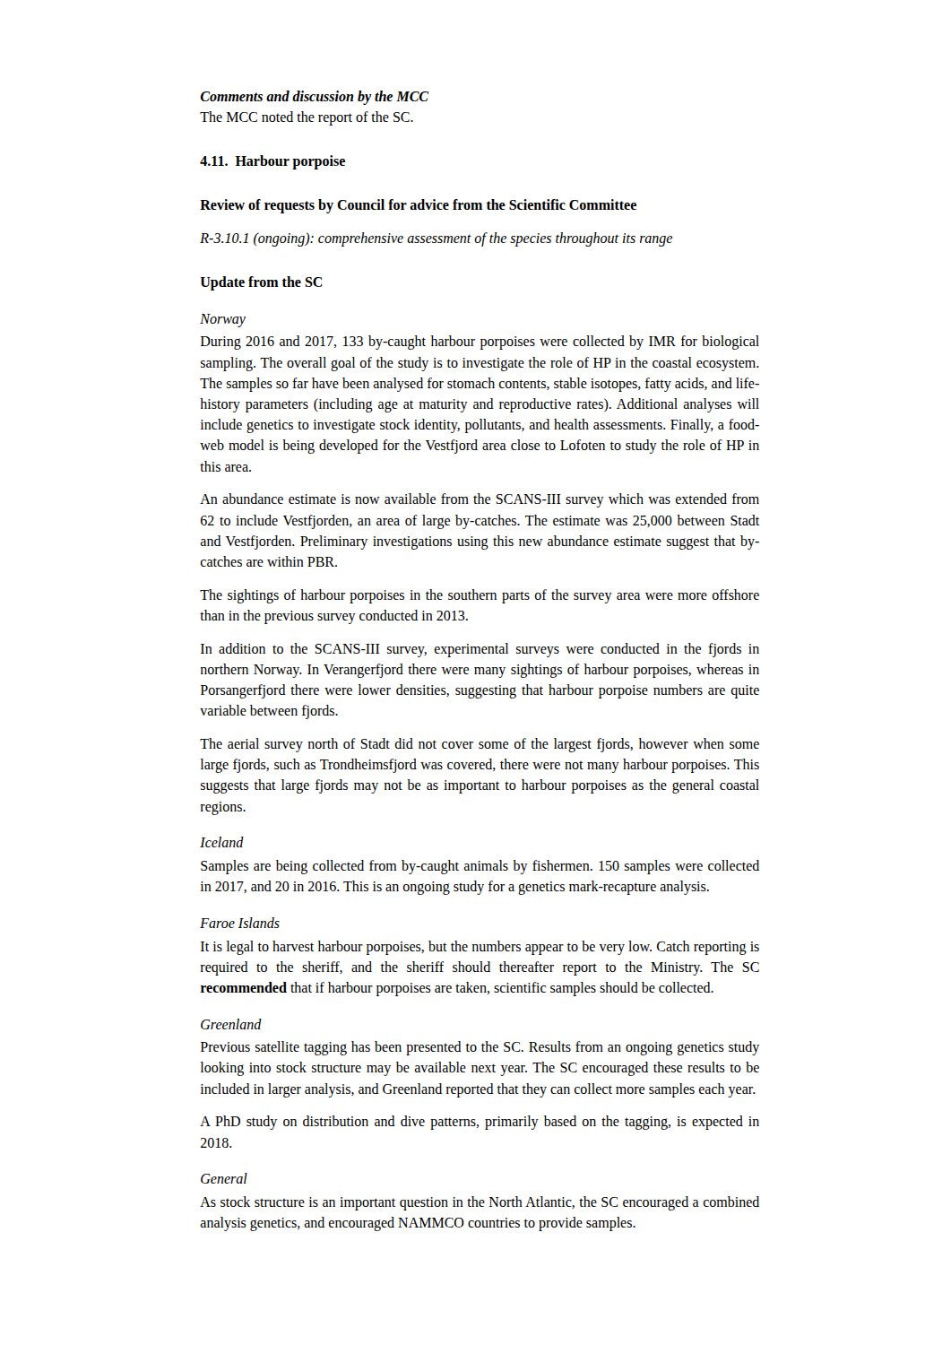Comments and discussion by the MCC
The MCC noted the report of the SC.
4.11. Harbour porpoise
Review of requests by Council for advice from the Scientific Committee
R-3.10.1 (ongoing): comprehensive assessment of the species throughout its range
Update from the SC
Norway
During 2016 and 2017, 133 by-caught harbour porpoises were collected by IMR for biological sampling. The overall goal of the study is to investigate the role of HP in the coastal ecosystem. The samples so far have been analysed for stomach contents, stable isotopes, fatty acids, and life-history parameters (including age at maturity and reproductive rates). Additional analyses will include genetics to investigate stock identity, pollutants, and health assessments. Finally, a food-web model is being developed for the Vestfjord area close to Lofoten to study the role of HP in this area.
An abundance estimate is now available from the SCANS-III survey which was extended from 62 to include Vestfjorden, an area of large by-catches. The estimate was 25,000 between Stadt and Vestfjorden. Preliminary investigations using this new abundance estimate suggest that by-catches are within PBR.
The sightings of harbour porpoises in the southern parts of the survey area were more offshore than in the previous survey conducted in 2013.
In addition to the SCANS-III survey, experimental surveys were conducted in the fjords in northern Norway. In Verangerfjord there were many sightings of harbour porpoises, whereas in Porsangerfjord there were lower densities, suggesting that harbour porpoise numbers are quite variable between fjords.
The aerial survey north of Stadt did not cover some of the largest fjords, however when some large fjords, such as Trondheimsfjord was covered, there were not many harbour porpoises. This suggests that large fjords may not be as important to harbour porpoises as the general coastal regions.
Iceland
Samples are being collected from by-caught animals by fishermen. 150 samples were collected in 2017, and 20 in 2016. This is an ongoing study for a genetics mark-recapture analysis.
Faroe Islands
It is legal to harvest harbour porpoises, but the numbers appear to be very low. Catch reporting is required to the sheriff, and the sheriff should thereafter report to the Ministry. The SC recommended that if harbour porpoises are taken, scientific samples should be collected.
Greenland
Previous satellite tagging has been presented to the SC. Results from an ongoing genetics study looking into stock structure may be available next year. The SC encouraged these results to be included in larger analysis, and Greenland reported that they can collect more samples each year.
A PhD study on distribution and dive patterns, primarily based on the tagging, is expected in 2018.
General
As stock structure is an important question in the North Atlantic, the SC encouraged a combined analysis genetics, and encouraged NAMMCO countries to provide samples.